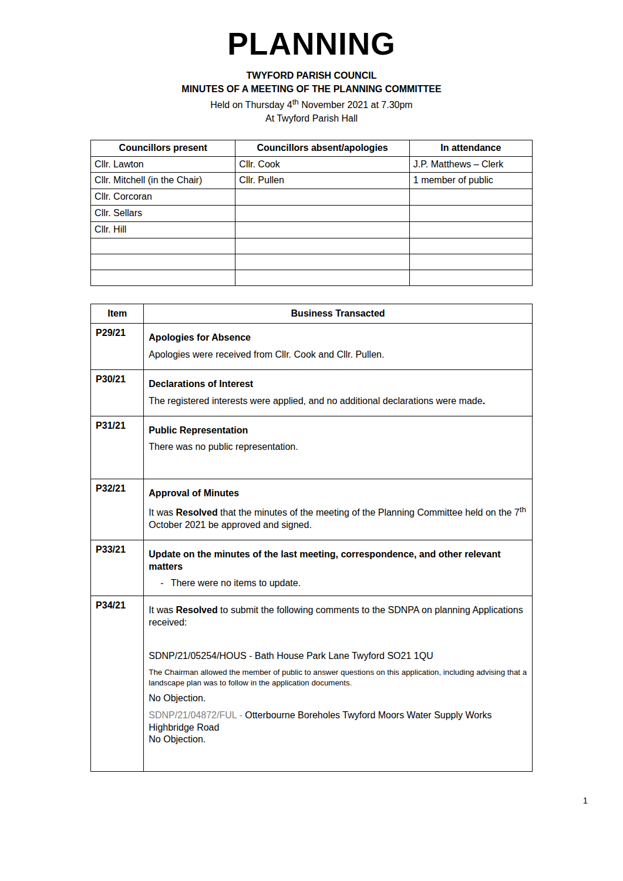PLANNING
TWYFORD PARISH COUNCIL
MINUTES OF A MEETING OF THE PLANNING COMMITTEE
Held on Thursday 4th November 2021 at 7.30pm
At Twyford Parish Hall
| Councillors present | Councillors absent/apologies | In attendance |
| --- | --- | --- |
| Cllr. Lawton | Cllr. Cook | J.P. Matthews – Clerk |
| Cllr. Mitchell (in the Chair) | Cllr. Pullen | 1 member of public |
| Cllr. Corcoran | | |
| Cllr. Sellars | | |
| Cllr. Hill | | |
| Item | Business Transacted |
| --- | --- |
| P29/21 | Apologies for Absence Apologies were received from Cllr. Cook and Cllr. Pullen. |
| P30/21 | Declarations of Interest The registered interests were applied, and no additional declarations were made . |
| P31/21 | Public Representation There was no public representation. |
| P32/21 | Approval of Minutes It was Resolved that the minutes of the meeting of the Planning Committee held on the 7 th October 2021 be approved and signed. |
| P33/21 | Update on the minutes of the last meeting, correspondence, and other relevant matters There were no items to update. |
| P34/21 | It was Resolved to submit the following comments to the SDNPA on planning Applications received: SDNP/21/05254/HOUS - Bath House Park Lane Twyford SO21 1QU The Chairman allowed the member of public to answer questions on this application, including advising that a landscape plan was to follow in the application documents. No Objection. SDNP/21/04872/FUL - Otterbourne Boreholes Twyford Moors Water Supply Works Highbridge Road No Objection. |
1